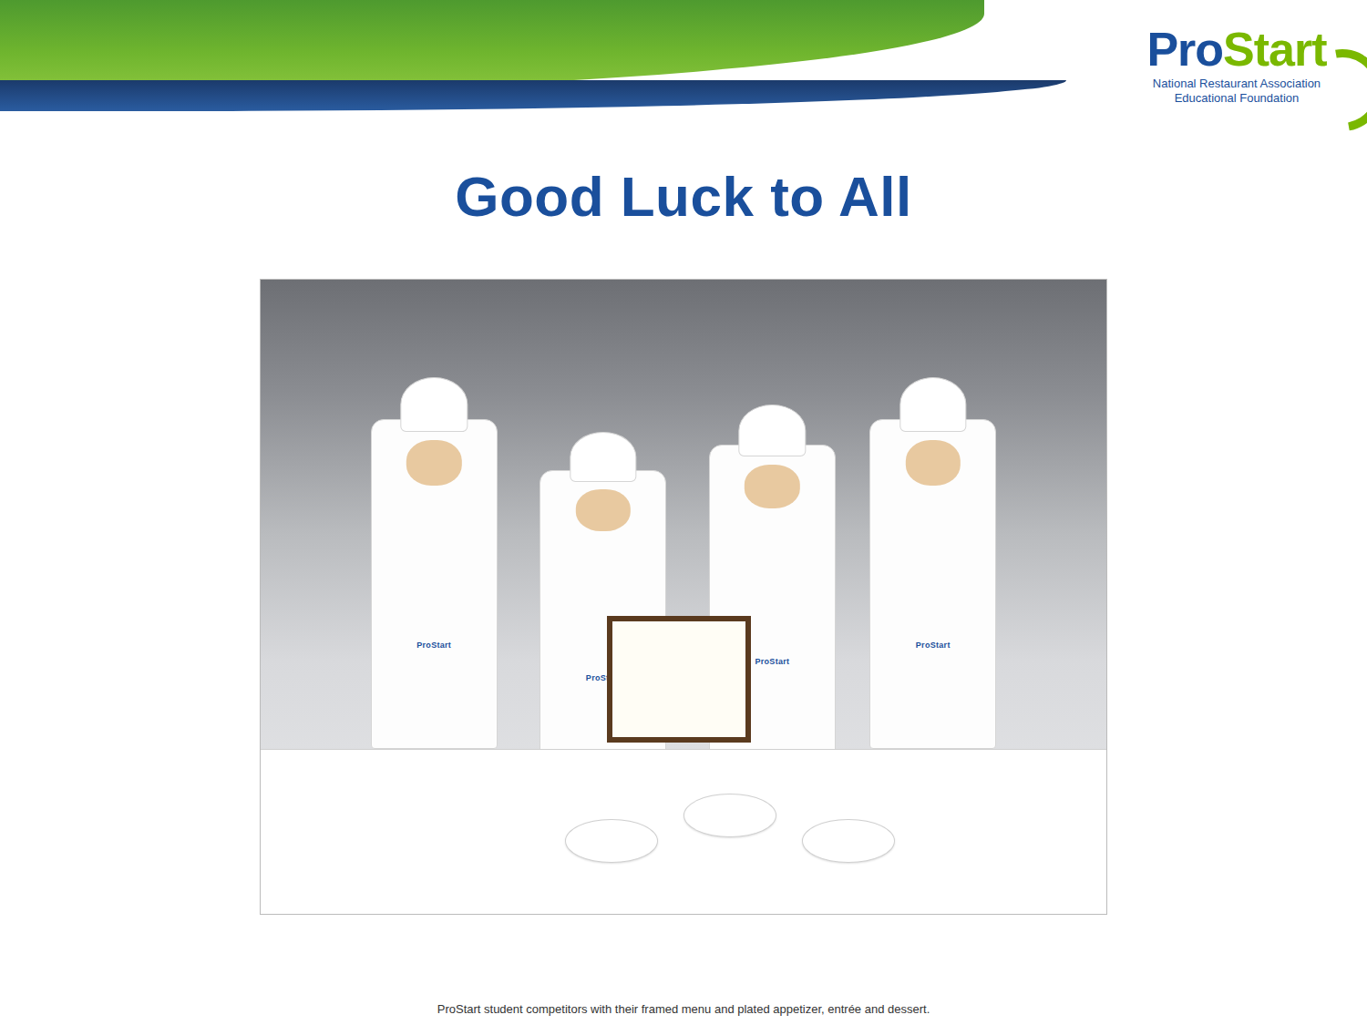Pro Start
National Restaurant Association
Educational Foundation
™
Good Luck to All
ProStart
ProStart
ProStart
ProStart
ProStart student competitors with their framed menu and plated appetizer, entrée and dessert.